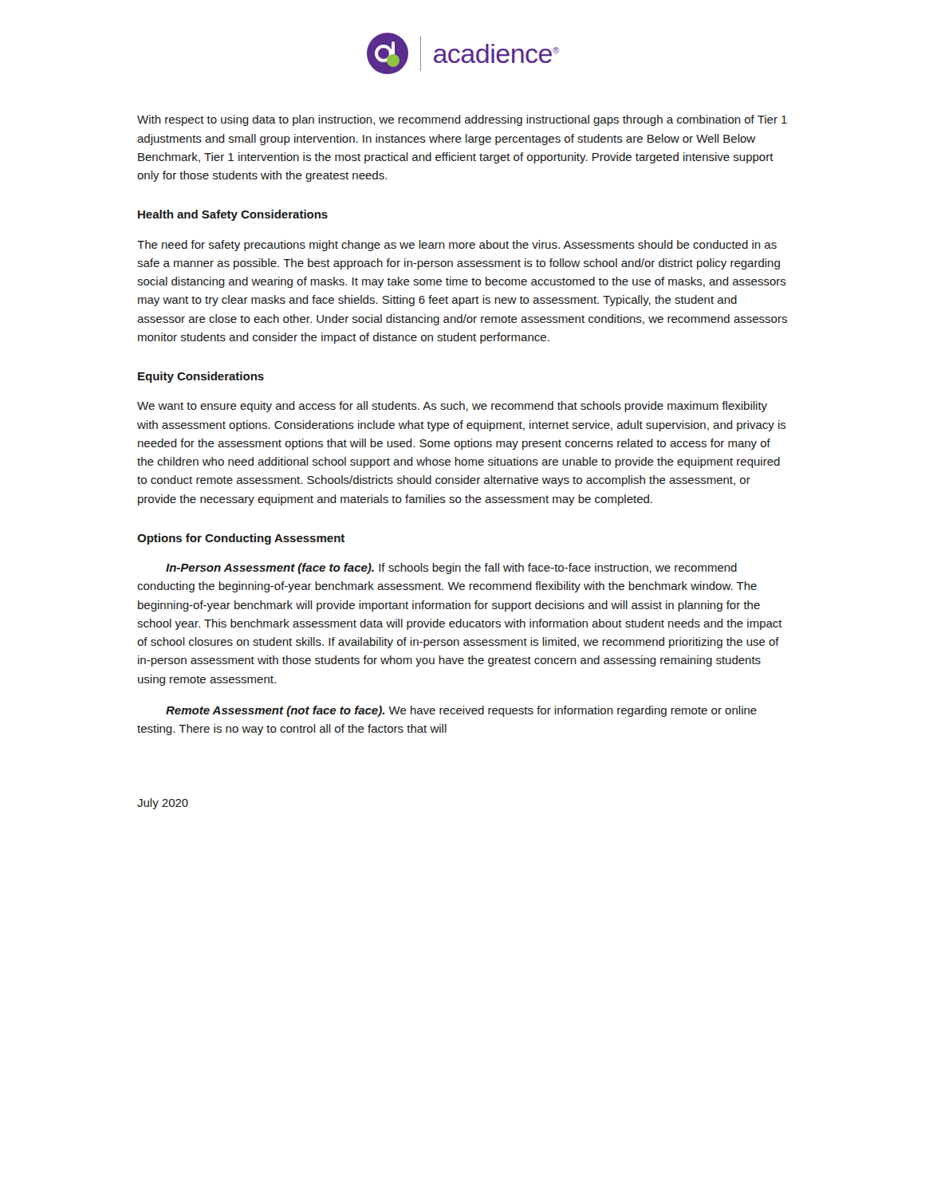acadience®
With respect to using data to plan instruction, we recommend addressing instructional gaps through a combination of Tier 1 adjustments and small group intervention. In instances where large percentages of students are Below or Well Below Benchmark, Tier 1 intervention is the most practical and efficient target of opportunity. Provide targeted intensive support only for those students with the greatest needs.
Health and Safety Considerations
The need for safety precautions might change as we learn more about the virus. Assessments should be conducted in as safe a manner as possible. The best approach for in-person assessment is to follow school and/or district policy regarding social distancing and wearing of masks. It may take some time to become accustomed to the use of masks, and assessors may want to try clear masks and face shields. Sitting 6 feet apart is new to assessment. Typically, the student and assessor are close to each other. Under social distancing and/or remote assessment conditions, we recommend assessors monitor students and consider the impact of distance on student performance.
Equity Considerations
We want to ensure equity and access for all students. As such, we recommend that schools provide maximum flexibility with assessment options. Considerations include what type of equipment, internet service, adult supervision, and privacy is needed for the assessment options that will be used. Some options may present concerns related to access for many of the children who need additional school support and whose home situations are unable to provide the equipment required to conduct remote assessment. Schools/districts should consider alternative ways to accomplish the assessment, or provide the necessary equipment and materials to families so the assessment may be completed.
Options for Conducting Assessment
In-Person Assessment (face to face). If schools begin the fall with face-to-face instruction, we recommend conducting the beginning-of-year benchmark assessment. We recommend flexibility with the benchmark window. The beginning-of-year benchmark will provide important information for support decisions and will assist in planning for the school year. This benchmark assessment data will provide educators with information about student needs and the impact of school closures on student skills. If availability of in-person assessment is limited, we recommend prioritizing the use of in-person assessment with those students for whom you have the greatest concern and assessing remaining students using remote assessment.
Remote Assessment (not face to face). We have received requests for information regarding remote or online testing. There is no way to control all of the factors that will
July 2020